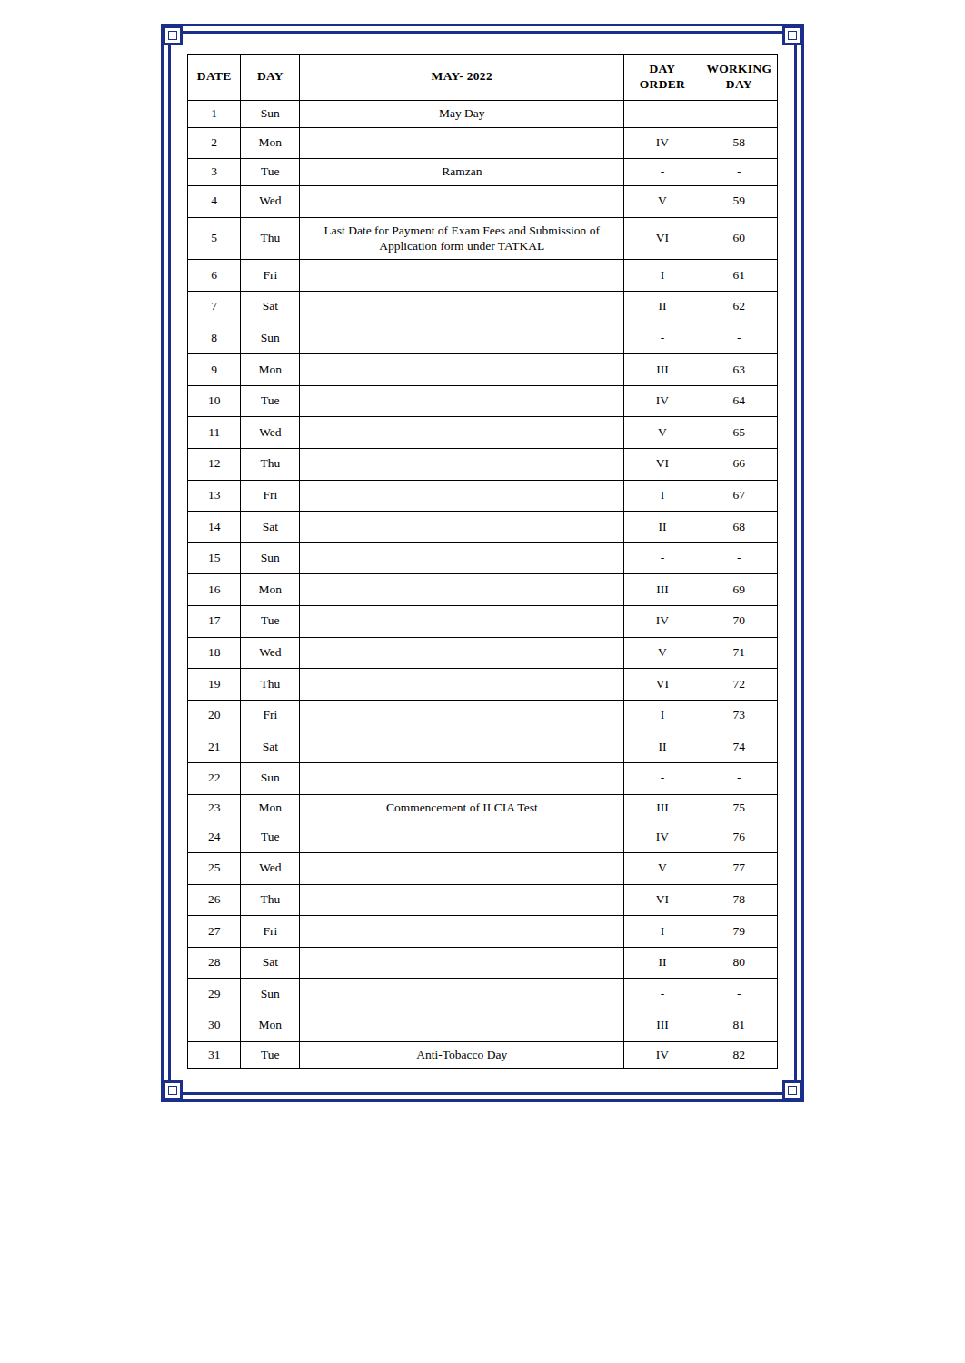| DATE | DAY | MAY- 2022 | DAY ORDER | WORKING DAY |
| --- | --- | --- | --- | --- |
| 1 | Sun | May Day | - | - |
| 2 | Mon | | IV | 58 |
| 3 | Tue | Ramzan | - | - |
| 4 | Wed | | V | 59 |
| 5 | Thu | Last Date for Payment of Exam Fees and Submission of Application form under TATKAL | VI | 60 |
| 6 | Fri | | I | 61 |
| 7 | Sat | | II | 62 |
| 8 | Sun | | - | - |
| 9 | Mon | | III | 63 |
| 10 | Tue | | IV | 64 |
| 11 | Wed | | V | 65 |
| 12 | Thu | | VI | 66 |
| 13 | Fri | | I | 67 |
| 14 | Sat | | II | 68 |
| 15 | Sun | | - | - |
| 16 | Mon | | III | 69 |
| 17 | Tue | | IV | 70 |
| 18 | Wed | | V | 71 |
| 19 | Thu | | VI | 72 |
| 20 | Fri | | I | 73 |
| 21 | Sat | | II | 74 |
| 22 | Sun | | - | - |
| 23 | Mon | Commencement of II CIA Test | III | 75 |
| 24 | Tue | | IV | 76 |
| 25 | Wed | | V | 77 |
| 26 | Thu | | VI | 78 |
| 27 | Fri | | I | 79 |
| 28 | Sat | | II | 80 |
| 29 | Sun | | - | - |
| 30 | Mon | | III | 81 |
| 31 | Tue | Anti-Tobacco Day | IV | 82 |